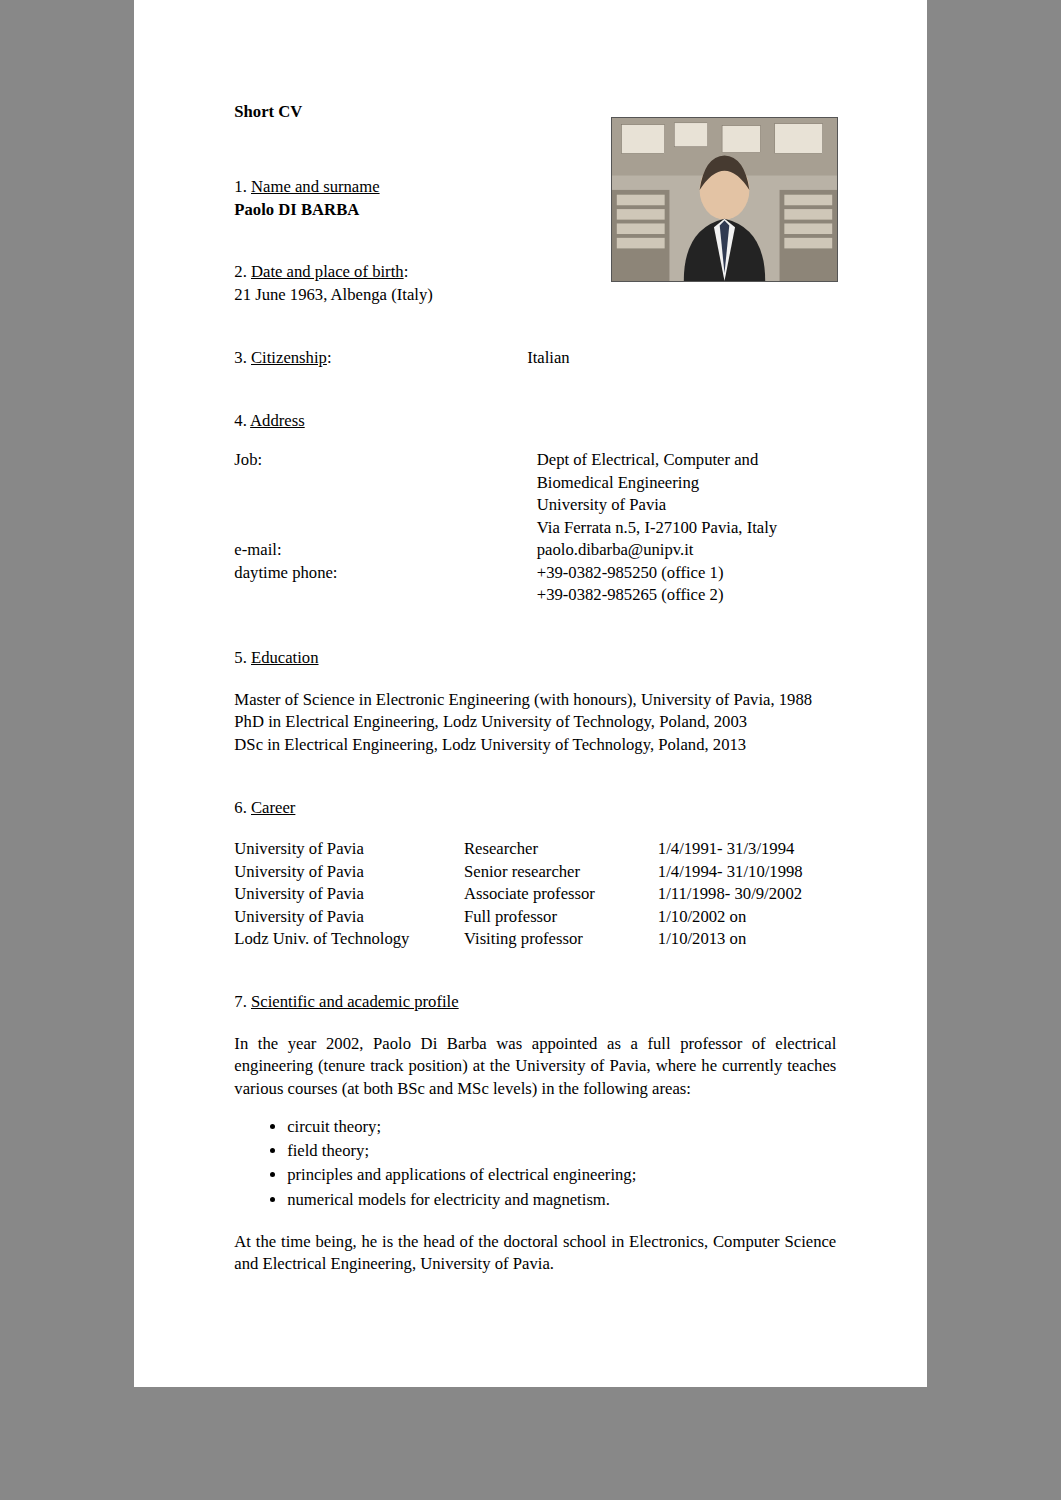Short CV
1. Name and surname Paolo DI BARBA
2. Date and place of birth: 21 June 1963, Albenga (Italy)
3. Citizenship: Italian
4. Address
| Job: | Dept of Electrical, Computer and Biomedical Engineering |
| | University of Pavia |
| | Via Ferrata n.5, I-27100 Pavia, Italy |
| e-mail: | paolo.dibarba@unipv.it |
| daytime phone: | +39-0382-985250 (office 1) |
| | +39-0382-985265 (office 2) |
5. Education
Master of Science in Electronic Engineering (with honours), University of Pavia, 1988
PhD in Electrical Engineering, Lodz University of Technology, Poland, 2003
DSc in Electrical Engineering, Lodz University of Technology, Poland, 2013
6. Career
| University of Pavia | Researcher | 1/4/1991- 31/3/1994 |
| University of Pavia | Senior researcher | 1/4/1994- 31/10/1998 |
| University of Pavia | Associate professor | 1/11/1998- 30/9/2002 |
| University of Pavia | Full professor | 1/10/2002 on |
| Lodz Univ. of Technology | Visiting professor | 1/10/2013 on |
7. Scientific and academic profile
In the year 2002, Paolo Di Barba was appointed as a full professor of electrical engineering (tenure track position) at the University of Pavia, where he currently teaches various courses (at both BSc and MSc levels) in the following areas:
circuit theory;
field theory;
principles and applications of electrical engineering;
numerical models for electricity and magnetism.
At the time being, he is the head of the doctoral school in Electronics, Computer Science and Electrical Engineering, University of Pavia.